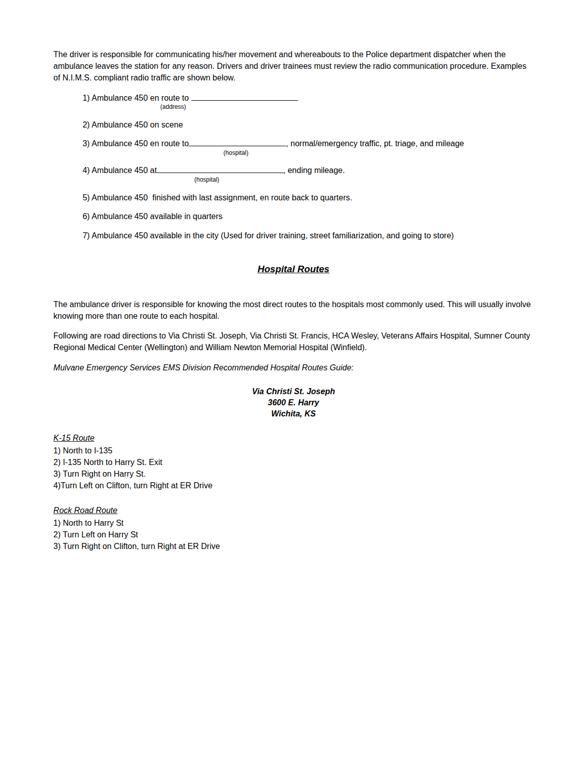The driver is responsible for communicating his/her movement and whereabouts to the Police department dispatcher when the ambulance leaves the station for any reason. Drivers and driver trainees must review the radio communication procedure. Examples of N.I.M.S. compliant radio traffic are shown below.
1) Ambulance 450 en route to (address)
2) Ambulance 450 on scene
3) Ambulance 450 en route to , normal/emergency traffic, pt. triage, and mileage (hospital)
4) Ambulance 450 at , ending mileage. (hospital)
5) Ambulance 450 finished with last assignment, en route back to quarters.
6) Ambulance 450 available in quarters
7) Ambulance 450 available in the city (Used for driver training, street familiarization, and going to store)
Hospital Routes
The ambulance driver is responsible for knowing the most direct routes to the hospitals most commonly used. This will usually involve knowing more than one route to each hospital.
Following are road directions to Via Christi St. Joseph, Via Christi St. Francis, HCA Wesley, Veterans Affairs Hospital, Sumner County Regional Medical Center (Wellington) and William Newton Memorial Hospital (Winfield).
Mulvane Emergency Services EMS Division Recommended Hospital Routes Guide:
Via Christi St. Joseph
3600 E. Harry
Wichita, KS
K-15 Route
1) North to I-135
2) I-135 North to Harry St. Exit
3) Turn Right on Harry St.
4)Turn Left on Clifton, turn Right at ER Drive
Rock Road Route
1) North to Harry St
2) Turn Left on Harry St
3) Turn Right on Clifton, turn Right at ER Drive